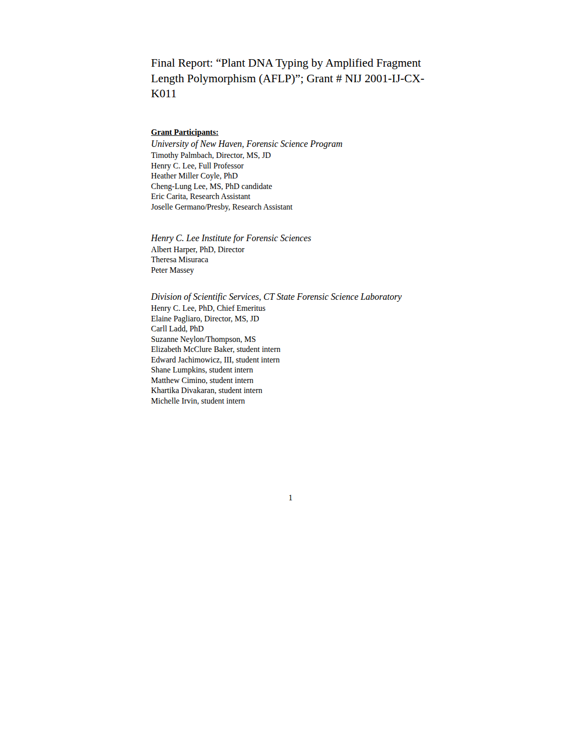Final Report: “Plant DNA Typing by Amplified Fragment Length Polymorphism (AFLP)”; Grant # NIJ 2001-IJ-CX-K011
Grant Participants:
University of New Haven, Forensic Science Program
Timothy Palmbach, Director, MS, JD
Henry C. Lee, Full Professor
Heather Miller Coyle, PhD
Cheng-Lung Lee, MS, PhD candidate
Eric Carita, Research Assistant
Joselle Germano/Presby, Research Assistant
Henry C. Lee Institute for Forensic Sciences
Albert Harper, PhD, Director
Theresa Misuraca
Peter Massey
Division of Scientific Services, CT State Forensic Science Laboratory
Henry C. Lee, PhD, Chief Emeritus
Elaine Pagliaro, Director, MS, JD
Carll Ladd, PhD
Suzanne Neylon/Thompson, MS
Elizabeth McClure Baker, student intern
Edward Jachimowicz, III, student intern
Shane Lumpkins, student intern
Matthew Cimino, student intern
Khartika Divakaran, student intern
Michelle Irvin, student intern
1